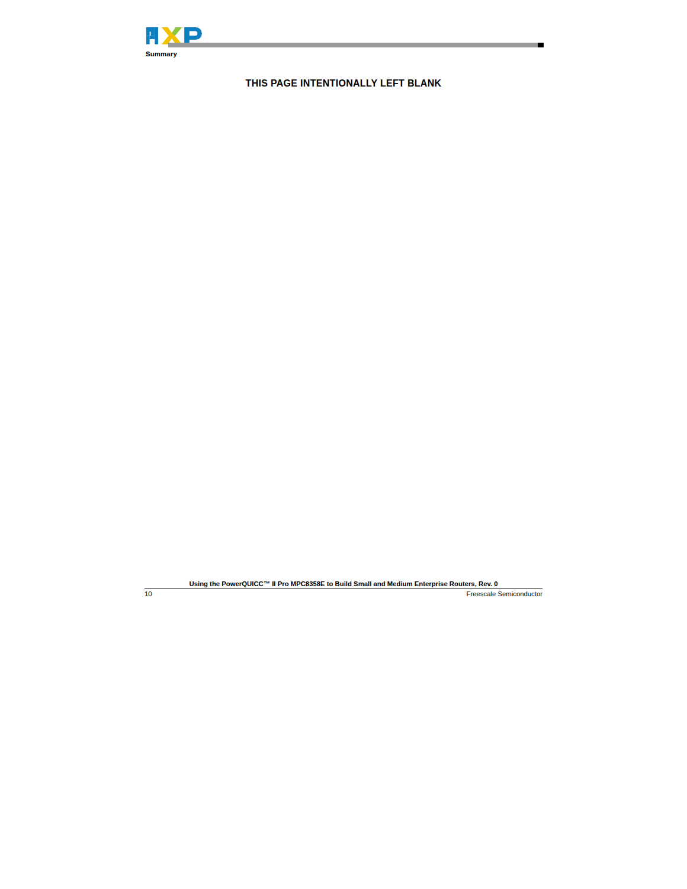Summary
THIS PAGE INTENTIONALLY LEFT BLANK
Using the PowerQUICC™ II Pro MPC8358E to Build Small and Medium Enterprise Routers, Rev. 0
10 Freescale Semiconductor